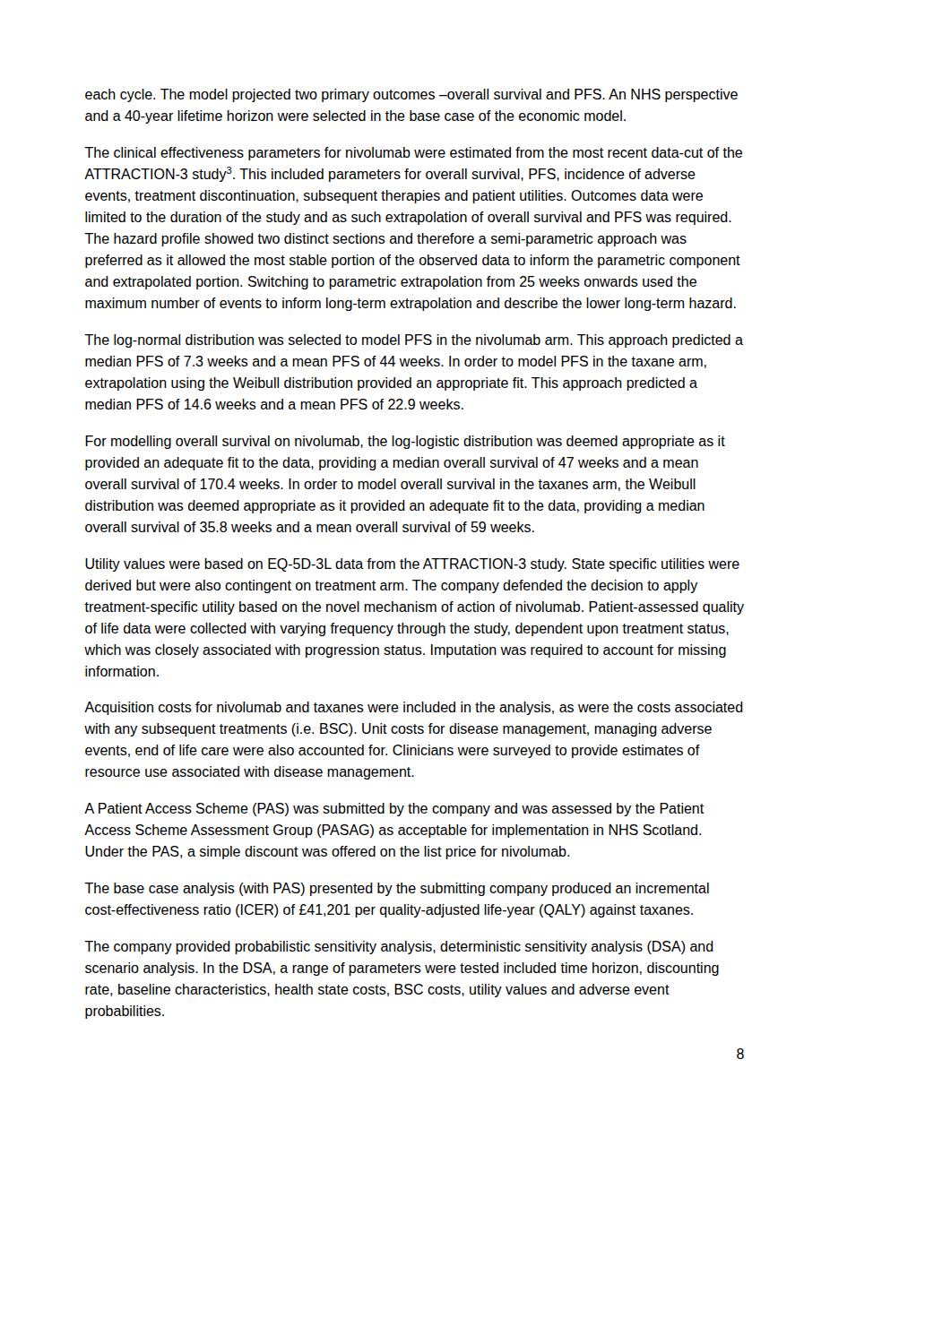each cycle. The model projected two primary outcomes –overall survival and PFS. An NHS perspective and a 40-year lifetime horizon were selected in the base case of the economic model.
The clinical effectiveness parameters for nivolumab were estimated from the most recent data-cut of the ATTRACTION-3 study3. This included parameters for overall survival, PFS, incidence of adverse events, treatment discontinuation, subsequent therapies and patient utilities. Outcomes data were limited to the duration of the study and as such extrapolation of overall survival and PFS was required. The hazard profile showed two distinct sections and therefore a semi-parametric approach was preferred as it allowed the most stable portion of the observed data to inform the parametric component and extrapolated portion. Switching to parametric extrapolation from 25 weeks onwards used the maximum number of events to inform long-term extrapolation and describe the lower long-term hazard.
The log-normal distribution was selected to model PFS in the nivolumab arm. This approach predicted a median PFS of 7.3 weeks and a mean PFS of 44 weeks. In order to model PFS in the taxane arm, extrapolation using the Weibull distribution provided an appropriate fit. This approach predicted a median PFS of 14.6 weeks and a mean PFS of 22.9 weeks.
For modelling overall survival on nivolumab, the log-logistic distribution was deemed appropriate as it provided an adequate fit to the data, providing a median overall survival of 47 weeks and a mean overall survival of 170.4 weeks. In order to model overall survival in the taxanes arm, the Weibull distribution was deemed appropriate as it provided an adequate fit to the data, providing a median overall survival of 35.8 weeks and a mean overall survival of 59 weeks.
Utility values were based on EQ-5D-3L data from the ATTRACTION-3 study. State specific utilities were derived but were also contingent on treatment arm. The company defended the decision to apply treatment-specific utility based on the novel mechanism of action of nivolumab. Patient-assessed quality of life data were collected with varying frequency through the study, dependent upon treatment status, which was closely associated with progression status. Imputation was required to account for missing information.
Acquisition costs for nivolumab and taxanes were included in the analysis, as were the costs associated with any subsequent treatments (i.e. BSC). Unit costs for disease management, managing adverse events, end of life care were also accounted for. Clinicians were surveyed to provide estimates of resource use associated with disease management.
A Patient Access Scheme (PAS) was submitted by the company and was assessed by the Patient Access Scheme Assessment Group (PASAG) as acceptable for implementation in NHS Scotland. Under the PAS, a simple discount was offered on the list price for nivolumab.
The base case analysis (with PAS) presented by the submitting company produced an incremental cost-effectiveness ratio (ICER) of £41,201 per quality-adjusted life-year (QALY) against taxanes.
The company provided probabilistic sensitivity analysis, deterministic sensitivity analysis (DSA) and scenario analysis. In the DSA, a range of parameters were tested included time horizon, discounting rate, baseline characteristics, health state costs, BSC costs, utility values and adverse event probabilities.
8